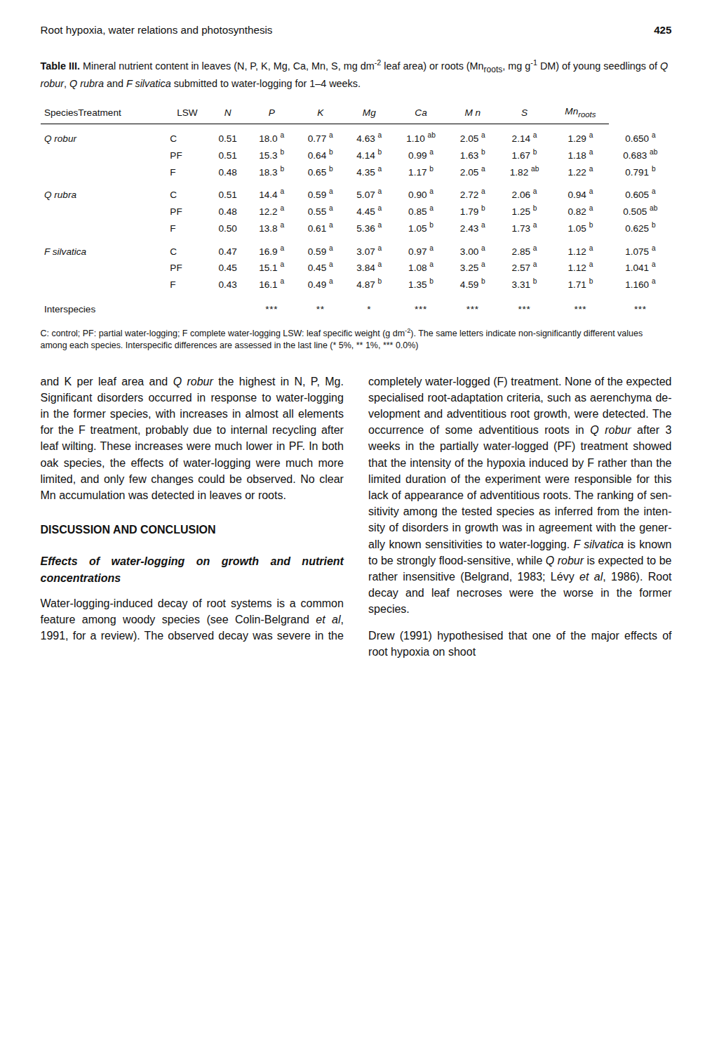Root hypoxia, water relations and photosynthesis 425
Table III. Mineral nutrient content in leaves (N, P, K, Mg, Ca, Mn, S, mg dm-2 leaf area) or roots (Mnroots, mg g-1 DM) of young seedlings of Q robur, Q rubra and F silvatica submitted to water-logging for 1–4 weeks.
| SpeciesTreatment | LSW | N | P | K | Mg | Ca | M n | S | Mn roots |
| --- | --- | --- | --- | --- | --- | --- | --- | --- | --- |
| Q robur | C | 0.51 | 18.0 a | 0.77 a | 4.63 a | 1.10 ab | 2.05 a | 2.14 a | 1.29 a | 0.650 a |
| | PF | 0.51 | 15.3 b | 0.64 b | 4.14 b | 0.99 a | 1.63 b | 1.67 b | 1.18 a | 0.683 ab |
| | F | 0.48 | 18.3 b | 0.65 b | 4.35 a | 1.17 b | 2.05 a | 1.82 ab | 1.22 a | 0.791 b |
| Q rubra | C | 0.51 | 14.4 a | 0.59 a | 5.07 a | 0.90 a | 2.72 a | 2.06 a | 0.94 a | 0.605 a |
| | PF | 0.48 | 12.2 a | 0.55 a | 4.45 a | 0.85 a | 1.79 b | 1.25 b | 0.82 a | 0.505 ab |
| | F | 0.50 | 13.8 a | 0.61 a | 5.36 a | 1.05 b | 2.43 a | 1.73 a | 1.05 b | 0.625 b |
| F silvatica | C | 0.47 | 16.9 a | 0.59 a | 3.07 a | 0.97 a | 3.00 a | 2.85 a | 1.12 a | 1.075 a |
| | PF | 0.45 | 15.1 a | 0.45 a | 3.84 a | 1.08 a | 3.25 a | 2.57 a | 1.12 a | 1.041 a |
| | F | 0.43 | 16.1 a | 0.49 a | 4.87 b | 1.35 b | 4.59 b | 3.31 b | 1.71 b | 1.160 a |
| Interspecies | | *** | ** | * | *** | *** | *** | *** | *** |
C: control; PF: partial water-logging; F complete water-logging LSW: leaf specific weight (g dm-2). The same letters indicate non-significantly different values among each species. Interspecific differences are assessed in the last line (* 5%, ** 1%, *** 0.0%)
and K per leaf area and Q robur the highest in N, P, Mg. Significant disorders occurred in response to water-logging in the former species, with increases in almost all elements for the F treatment, probably due to internal recycling after leaf wilting. These increases were much lower in PF. In both oak species, the effects of water-logging were much more limited, and only few changes could be observed. No clear Mn accumulation was detected in leaves or roots.
Discussion and conclusion
Effects of water-logging on growth and nutrient concentrations
Water-logging-induced decay of root systems is a common feature among woody species (see Colin-Belgrand et al, 1991, for a review). The observed decay was severe in the completely water-logged (F) treatment. None of the expected specialised root-adaptation criteria, such as aerenchyma development and adventitious root growth, were detected. The occurrence of some adventitious roots in Q robur after 3 weeks in the partially water-logged (PF) treatment showed that the intensity of the hypoxia induced by F rather than the limited duration of the experiment were responsible for this lack of appearance of adventitious roots. The ranking of sensitivity among the tested species as inferred from the intensity of disorders in growth was in agreement with the generally known sensitivities to water-logging. F silvatica is known to be strongly flood-sensitive, while Q robur is expected to be rather insensitive (Belgrand, 1983; Lévy et al, 1986). Root decay and leaf necroses were the worse in the former species.
Drew (1991) hypothesised that one of the major effects of root hypoxia on shoot